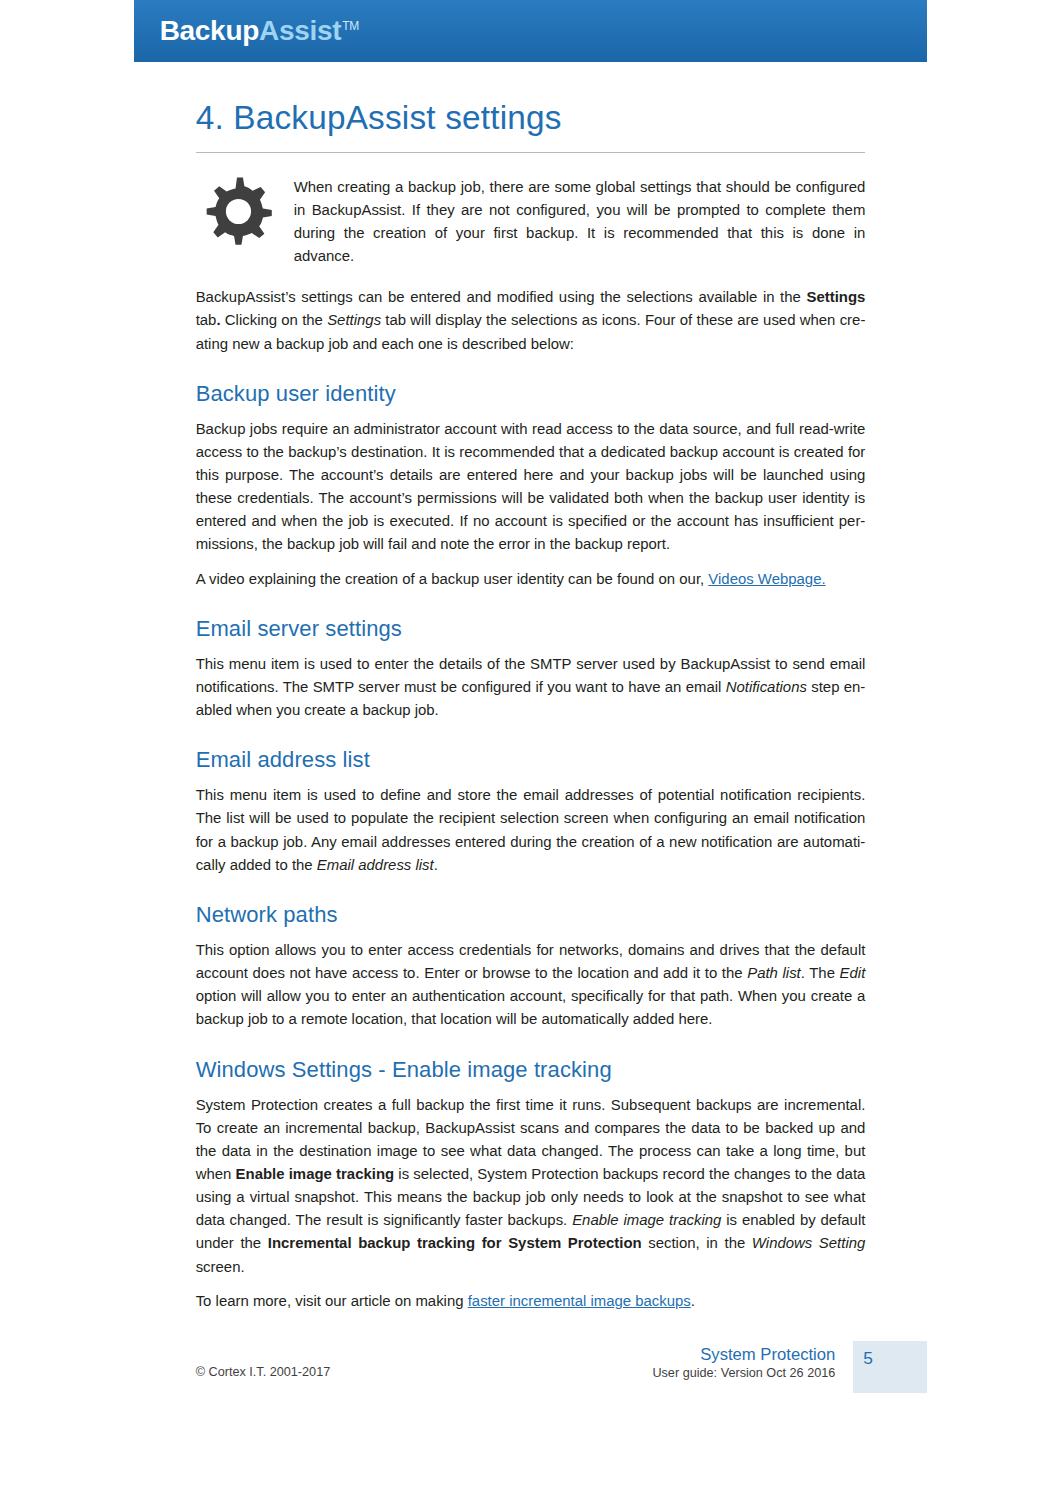Backup Assist TM
4. BackupAssist settings
When creating a backup job, there are some global settings that should be configured in BackupAssist. If they are not configured, you will be prompted to complete them during the creation of your first backup. It is recommended that this is done in advance.
BackupAssist’s settings can be entered and modified using the selections available in the Settings tab. Clicking on the Settings tab will display the selections as icons. Four of these are used when creating new a backup job and each one is described below:
Backup user identity
Backup jobs require an administrator account with read access to the data source, and full read-write access to the backup’s destination. It is recommended that a dedicated backup account is created for this purpose. The account’s details are entered here and your backup jobs will be launched using these credentials. The account’s permissions will be validated both when the backup user identity is entered and when the job is executed. If no account is specified or the account has insufficient permissions, the backup job will fail and note the error in the backup report.
A video explaining the creation of a backup user identity can be found on our, Videos Webpage.
Email server settings
This menu item is used to enter the details of the SMTP server used by BackupAssist to send email notifications. The SMTP server must be configured if you want to have an email Notifications step enabled when you create a backup job.
Email address list
This menu item is used to define and store the email addresses of potential notification recipients. The list will be used to populate the recipient selection screen when configuring an email notification for a backup job. Any email addresses entered during the creation of a new notification are automatically added to the Email address list.
Network paths
This option allows you to enter access credentials for networks, domains and drives that the default account does not have access to. Enter or browse to the location and add it to the Path list. The Edit option will allow you to enter an authentication account, specifically for that path. When you create a backup job to a remote location, that location will be automatically added here.
Windows Settings - Enable image tracking
System Protection creates a full backup the first time it runs. Subsequent backups are incremental. To create an incremental backup, BackupAssist scans and compares the data to be backed up and the data in the destination image to see what data changed. The process can take a long time, but when Enable image tracking is selected, System Protection backups record the changes to the data using a virtual snapshot. This means the backup job only needs to look at the snapshot to see what data changed. The result is significantly faster backups. Enable image tracking is enabled by default under the Incremental backup tracking for System Protection section, in the Windows Setting screen.
To learn more, visit our article on making faster incremental image backups.
© Cortex I.T. 2001-2017
System Protection User guide: Version Oct 26 2016
5